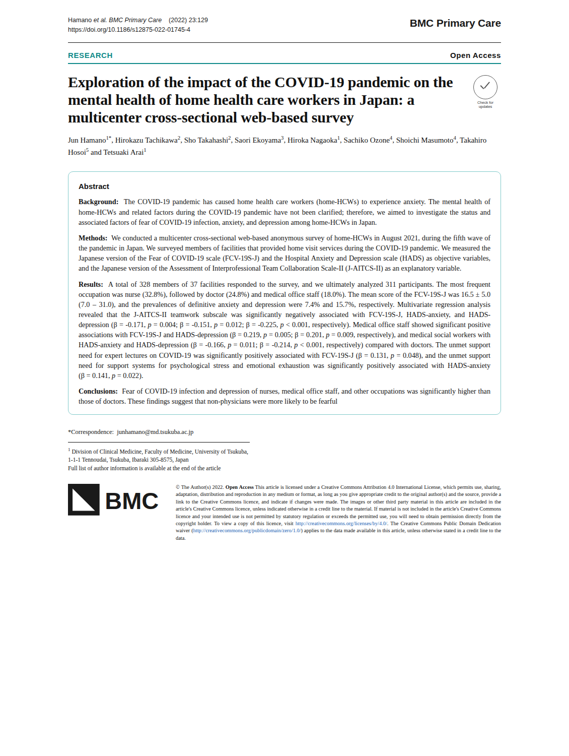Hamano et al. BMC Primary Care (2022) 23:129
https://doi.org/10.1186/s12875-022-01745-4
BMC Primary Care
Research Open Access
Exploration of the impact of the COVID-19 pandemic on the mental health of home health care workers in Japan: a multicenter cross-sectional web-based survey
Check for
updates
Jun Hamano1*, Hirokazu Tachikawa2, Sho Takahashi2, Saori Ekoyama3, Hiroka Nagaoka1, Sachiko Ozone4, Shoichi Masumoto4, Takahiro Hosoi5 and Tetsuaki Arai1
Abstract
Background: The COVID-19 pandemic has caused home health care workers (home-HCWs) to experience anxiety. The mental health of home-HCWs and related factors during the COVID-19 pandemic have not been clarified; therefore, we aimed to investigate the status and associated factors of fear of COVID-19 infection, anxiety, and depression among home-HCWs in Japan.
Methods: We conducted a multicenter cross-sectional web-based anonymous survey of home-HCWs in August 2021, during the fifth wave of the pandemic in Japan. We surveyed members of facilities that provided home visit services during the COVID-19 pandemic. We measured the Japanese version of the Fear of COVID-19 scale (FCV-19S-J) and the Hospital Anxiety and Depression scale (HADS) as objective variables, and the Japanese version of the Assessment of Interprofessional Team Collaboration Scale-II (J-AITCS-II) as an explanatory variable.
Results: A total of 328 members of 37 facilities responded to the survey, and we ultimately analyzed 311 participants. The most frequent occupation was nurse (32.8%), followed by doctor (24.8%) and medical office staff (18.0%). The mean score of the FCV-19S-J was 16.5 ± 5.0 (7.0 – 31.0), and the prevalences of definitive anxiety and depression were 7.4% and 15.7%, respectively. Multivariate regression analysis revealed that the J-AITCS-II teamwork subscale was significantly negatively associated with FCV-19S-J, HADS-anxiety, and HADS-depression (β = -0.171, p = 0.004; β = -0.151, p = 0.012; β = -0.225, p < 0.001, respectively). Medical office staff showed significant positive associations with FCV-19S-J and HADS-depression (β = 0.219, p = 0.005; β = 0.201, p = 0.009, respectively), and medical social workers with HADS-anxiety and HADS-depression (β = -0.166, p = 0.011; β = -0.214, p < 0.001, respectively) compared with doctors. The unmet support need for expert lectures on COVID-19 was significantly positively associated with FCV-19S-J (β = 0.131, p = 0.048), and the unmet support need for support systems for psychological stress and emotional exhaustion was significantly positively associated with HADS-anxiety (β = 0.141, p = 0.022).
Conclusions: Fear of COVID-19 infection and depression of nurses, medical office staff, and other occupations was significantly higher than those of doctors. These findings suggest that non-physicians were more likely to be fearful
*Correspondence: junhamano@md.tsukuba.ac.jp
1 Division of Clinical Medicine, Faculty of Medicine, University of Tsukuba,
1-1-1 Tennoudai, Tsukuba, Ibaraki 305-8575, Japan
Full list of author information is available at the end of the article
BMC
© The Author(s) 2022. Open Access This article is licensed under a Creative Commons Attribution 4.0 International License, which permits use, sharing, adaptation, distribution and reproduction in any medium or format, as long as you give appropriate credit to the original author(s) and the source, provide a link to the Creative Commons licence, and indicate if changes were made. The images or other third party material in this article are included in the article's Creative Commons licence, unless indicated otherwise in a credit line to the material. If material is not included in the article's Creative Commons licence and your intended use is not permitted by statutory regulation or exceeds the permitted use, you will need to obtain permission directly from the copyright holder. To view a copy of this licence, visit http://creativecommons.org/licenses/by/4.0/. The Creative Commons Public Domain Dedication waiver (http://creativecommons.org/publicdomain/zero/1.0/) applies to the data made available in this article, unless otherwise stated in a credit line to the data.